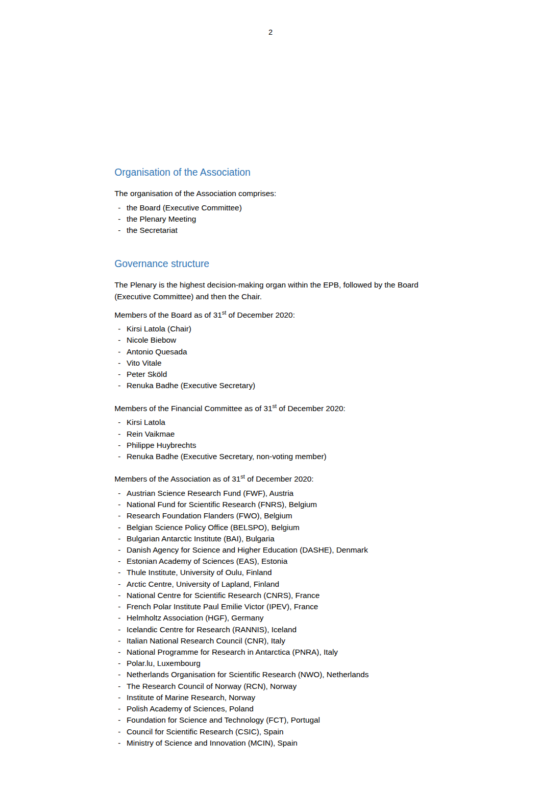2
Organisation of the Association
The organisation of the Association comprises:
the Board (Executive Committee)
the Plenary Meeting
the Secretariat
Governance structure
The Plenary is the highest decision-making organ within the EPB, followed by the Board (Executive Committee) and then the Chair.
Members of the Board as of 31st of December 2020:
Kirsi Latola (Chair)
Nicole Biebow
Antonio Quesada
Vito Vitale
Peter Sköld
Renuka Badhe (Executive Secretary)
Members of the Financial Committee as of 31st of December 2020:
Kirsi Latola
Rein Vaikmae
Philippe Huybrechts
Renuka Badhe (Executive Secretary, non-voting member)
Members of the Association as of 31st of December 2020:
Austrian Science Research Fund (FWF), Austria
National Fund for Scientific Research (FNRS), Belgium
Research Foundation Flanders (FWO), Belgium
Belgian Science Policy Office (BELSPO), Belgium
Bulgarian Antarctic Institute (BAI), Bulgaria
Danish Agency for Science and Higher Education (DASHE), Denmark
Estonian Academy of Sciences (EAS), Estonia
Thule Institute, University of Oulu, Finland
Arctic Centre, University of Lapland, Finland
National Centre for Scientific Research (CNRS), France
French Polar Institute Paul Emilie Victor (IPEV), France
Helmholtz Association (HGF), Germany
Icelandic Centre for Research (RANNIS), Iceland
Italian National Research Council (CNR), Italy
National Programme for Research in Antarctica (PNRA), Italy
Polar.lu, Luxembourg
Netherlands Organisation for Scientific Research (NWO), Netherlands
The Research Council of Norway (RCN), Norway
Institute of Marine Research, Norway
Polish Academy of Sciences, Poland
Foundation for Science and Technology (FCT), Portugal
Council for Scientific Research (CSIC), Spain
Ministry of Science and Innovation (MCIN), Spain